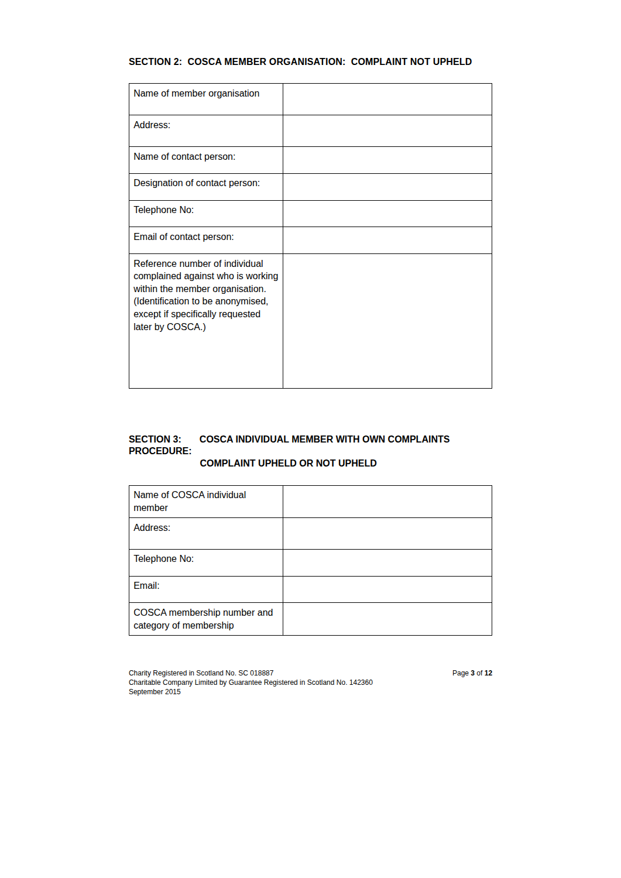SECTION 2: COSCA MEMBER ORGANISATION: COMPLAINT NOT UPHELD
| Name of member organisation | |
| Address: | |
| Name of contact person: | |
| Designation of contact person: | |
| Telephone No: | |
| Email of contact person: | |
| Reference number of individual complained against who is working within the member organisation. (Identification to be anonymised, except if specifically requested later by COSCA.) | |
SECTION 3: COSCA INDIVIDUAL MEMBER WITH OWN COMPLAINTS PROCEDURE:
COMPLAINT UPHELD OR NOT UPHELD
| Name of COSCA individual member | |
| Address: | |
| Telephone No: | |
| Email: | |
| COSCA membership number and category of membership | |
Charity Registered in Scotland No. SC 018887
Charitable Company Limited by Guarantee Registered in Scotland No. 142360
September 2015
Page 3 of 12